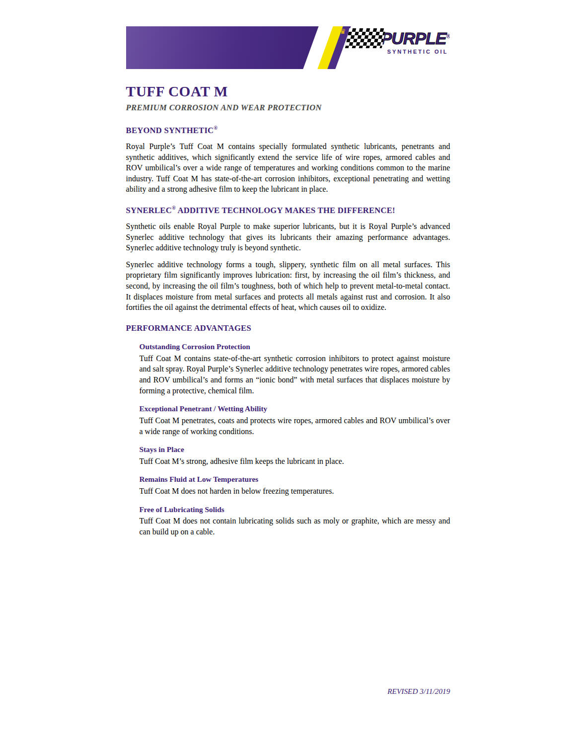♛ PURPLE® SYNTHETIC OIL
TUFF COAT M
PREMIUM CORROSION AND WEAR PROTECTION
BEYOND SYNTHETIC®
Royal Purple’s Tuff Coat M contains specially formulated synthetic lubricants, penetrants and synthetic additives, which significantly extend the service life of wire ropes, armored cables and ROV umbilical’s over a wide range of temperatures and working conditions common to the marine industry. Tuff Coat M has state-of-the-art corrosion inhibitors, exceptional penetrating and wetting ability and a strong adhesive film to keep the lubricant in place.
SYNERLEC® ADDITIVE TECHNOLOGY MAKES THE DIFFERENCE!
Synthetic oils enable Royal Purple to make superior lubricants, but it is Royal Purple’s advanced Synerlec additive technology that gives its lubricants their amazing performance advantages. Synerlec additive technology truly is beyond synthetic.
Synerlec additive technology forms a tough, slippery, synthetic film on all metal surfaces. This proprietary film significantly improves lubrication: first, by increasing the oil film’s thickness, and second, by increasing the oil film’s toughness, both of which help to prevent metal-to-metal contact. It displaces moisture from metal surfaces and protects all metals against rust and corrosion. It also fortifies the oil against the detrimental effects of heat, which causes oil to oxidize.
PERFORMANCE ADVANTAGES
Outstanding Corrosion Protection
Tuff Coat M contains state-of-the-art synthetic corrosion inhibitors to protect against moisture and salt spray. Royal Purple’s Synerlec additive technology penetrates wire ropes, armored cables and ROV umbilical’s and forms an “ionic bond” with metal surfaces that displaces moisture by forming a protective, chemical film.
Exceptional Penetrant / Wetting Ability
Tuff Coat M penetrates, coats and protects wire ropes, armored cables and ROV umbilical’s over a wide range of working conditions.
Stays in Place
Tuff Coat M’s strong, adhesive film keeps the lubricant in place.
Remains Fluid at Low Temperatures
Tuff Coat M does not harden in below freezing temperatures.
Free of Lubricating Solids
Tuff Coat M does not contain lubricating solids such as moly or graphite, which are messy and can build up on a cable.
REVISED 3/11/2019